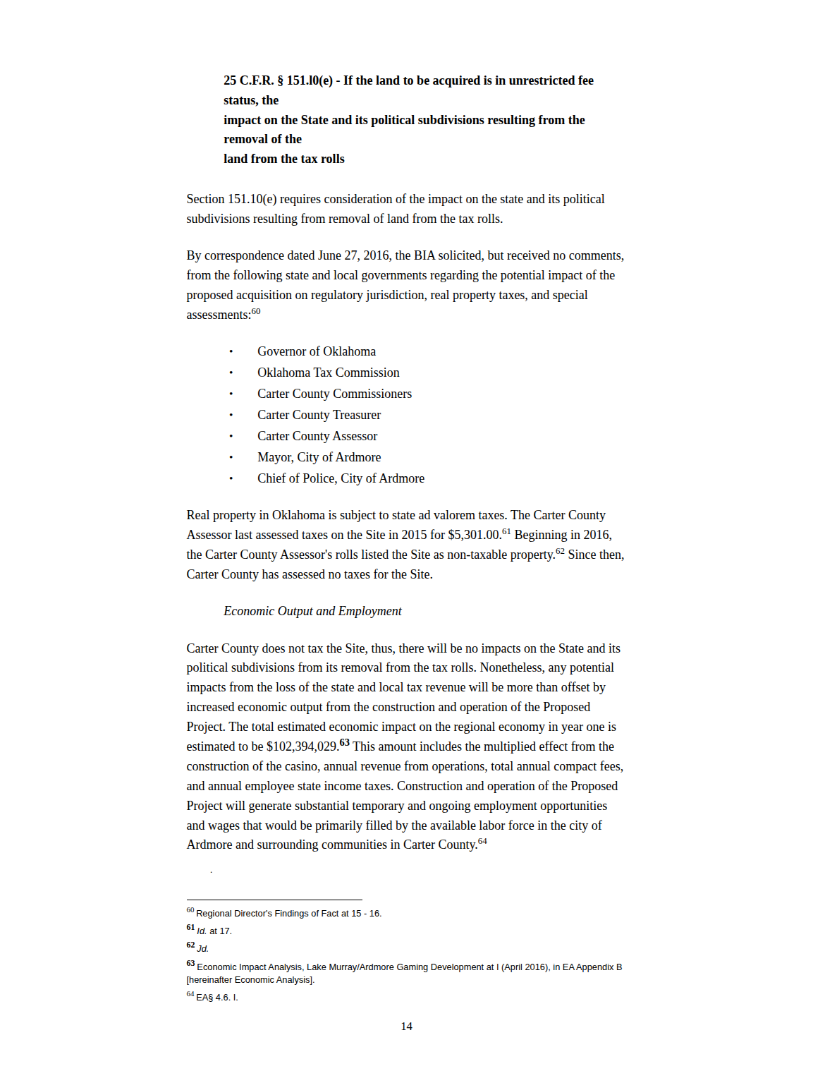25 C.F.R. § 151.l0(e) - If the land to be acquired is in unrestricted fee status, the impact on the State and its political subdivisions resulting from the removal of the land from the tax rolls
Section 151.10(e) requires consideration of the impact on the state and its political subdivisions resulting from removal of land from the tax rolls.
By correspondence dated June 27, 2016, the BIA solicited, but received no comments, from the following state and local governments regarding the potential impact of the proposed acquisition on regulatory jurisdiction, real property taxes, and special assessments:60
Governor of Oklahoma
Oklahoma Tax Commission
Carter County Commissioners
Carter County Treasurer
Carter County Assessor
Mayor, City of Ardmore
Chief of Police, City of Ardmore
Real property in Oklahoma is subject to state ad valorem taxes. The Carter County Assessor last assessed taxes on the Site in 2015 for $5,301.00.61 Beginning in 2016, the Carter County Assessor's rolls listed the Site as non-taxable property.62 Since then, Carter County has assessed no taxes for the Site.
Economic Output and Employment
Carter County does not tax the Site, thus, there will be no impacts on the State and its political subdivisions from its removal from the tax rolls. Nonetheless, any potential impacts from the loss of the state and local tax revenue will be more than offset by increased economic output from the construction and operation of the Proposed Project. The total estimated economic impact on the regional economy in year one is estimated to be $102,394,029.63 This amount includes the multiplied effect from the construction of the casino, annual revenue from operations, total annual compact fees, and annual employee state income taxes. Construction and operation of the Proposed Project will generate substantial temporary and ongoing employment opportunities and wages that would be primarily filled by the available labor force in the city of Ardmore and surrounding communities in Carter County.64
.
60 Regional Director's Findings of Fact at 15 - 16.
61 Id. at 17.
62 Jd.
63 Economic Impact Analysis, Lake Murray/Ardmore Gaming Development at I (April 2016), in EA Appendix B [hereinafter Economic Analysis].
64 EA§ 4.6. I.
14